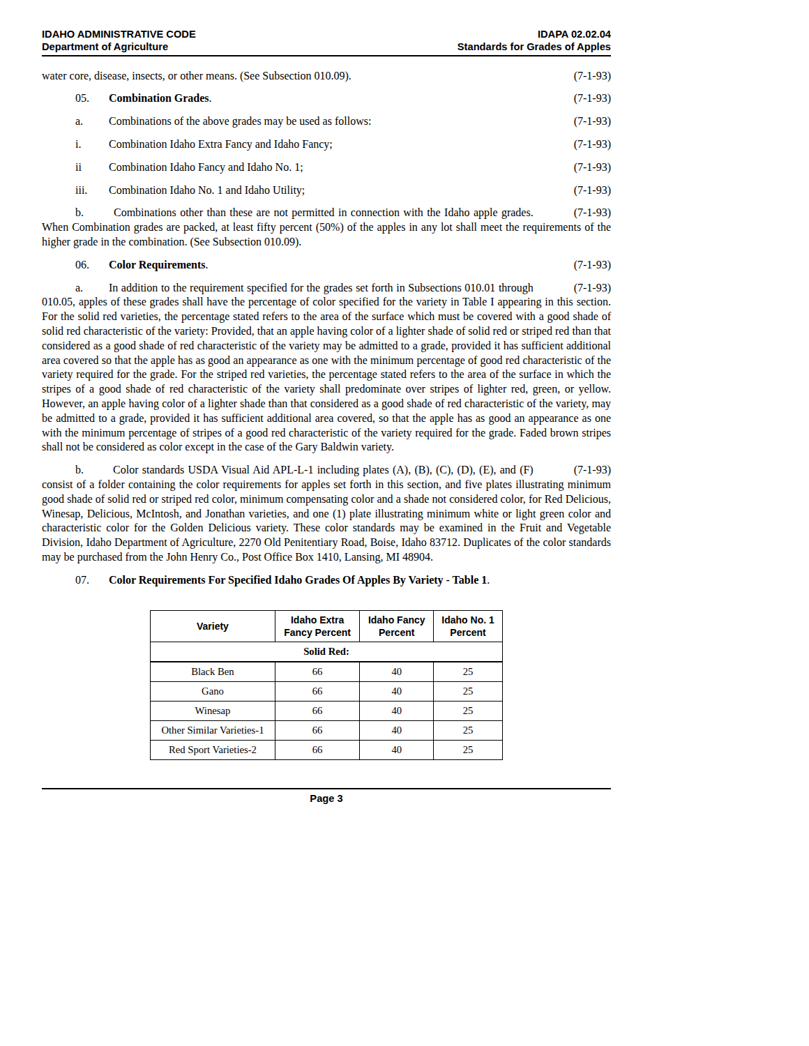IDAHO ADMINISTRATIVE CODE
Department of Agriculture
IDAPA 02.02.04
Standards for Grades of Apples
(7-1-93) water core, disease, insects, or other means. (See Subsection 010.09).
05.
(7-1-93) Combination Grades.
a.
(7-1-93) Combinations of the above grades may be used as follows:
i.
(7-1-93) Combination Idaho Extra Fancy and Idaho Fancy;
ii
(7-1-93) Combination Idaho Fancy and Idaho No. 1;
iii.
(7-1-93) Combination Idaho No. 1 and Idaho Utility;
(7-1-93) b. Combinations other than these are not permitted in connection with the Idaho apple grades. When Combination grades are packed, at least fifty percent (50%) of the apples in any lot shall meet the requirements of the higher grade in the combination. (See Subsection 010.09).
06.
(7-1-93) Color Requirements.
(7-1-93) a. In addition to the requirement specified for the grades set forth in Subsections 010.01 through 010.05, apples of these grades shall have the percentage of color specified for the variety in Table I appearing in this section. For the solid red varieties, the percentage stated refers to the area of the surface which must be covered with a good shade of solid red characteristic of the variety: Provided, that an apple having color of a lighter shade of solid red or striped red than that considered as a good shade of red characteristic of the variety may be admitted to a grade, provided it has sufficient additional area covered so that the apple has as good an appearance as one with the minimum percentage of good red characteristic of the variety required for the grade. For the striped red varieties, the percentage stated refers to the area of the surface in which the stripes of a good shade of red characteristic of the variety shall predominate over stripes of lighter red, green, or yellow. However, an apple having color of a lighter shade than that considered as a good shade of red characteristic of the variety, may be admitted to a grade, provided it has sufficient additional area covered, so that the apple has as good an appearance as one with the minimum percentage of stripes of a good red characteristic of the variety required for the grade. Faded brown stripes shall not be considered as color except in the case of the Gary Baldwin variety.
(7-1-93) b. Color standards USDA Visual Aid APL-L-1 including plates (A), (B), (C), (D), (E), and (F) consist of a folder containing the color requirements for apples set forth in this section, and five plates illustrating minimum good shade of solid red or striped red color, minimum compensating color and a shade not considered color, for Red Delicious, Winesap, Delicious, McIntosh, and Jonathan varieties, and one (1) plate illustrating minimum white or light green color and characteristic color for the Golden Delicious variety. These color standards may be examined in the Fruit and Vegetable Division, Idaho Department of Agriculture, 2270 Old Penitentiary Road, Boise, Idaho 83712. Duplicates of the color standards may be purchased from the John Henry Co., Post Office Box 1410, Lansing, MI 48904.
07.
Color Requirements For Specified Idaho Grades Of Apples By Variety - Table 1.
| Variety | Idaho Extra Fancy Percent | Idaho Fancy Percent | Idaho No. 1 Percent |
| --- | --- | --- | --- |
| Solid Red: |
| Black Ben | 66 | 40 | 25 |
| Gano | 66 | 40 | 25 |
| Winesap | 66 | 40 | 25 |
| Other Similar Varieties-1 | 66 | 40 | 25 |
| Red Sport Varieties-2 | 66 | 40 | 25 |
Page 3